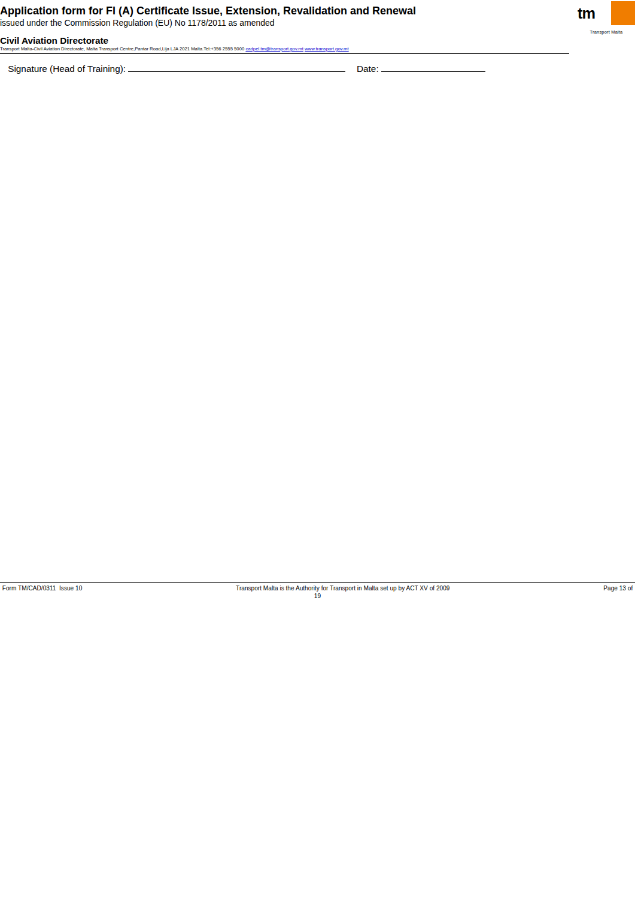tm Transport Malta
Application form for FI (A) Certificate Issue, Extension, Revalidation and Renewal
issued under the Commission Regulation (EU) No 1178/2011 as amended
Civil Aviation Directorate
Transport Malta-Civil Aviation Directorate, Malta Transport Centre,Pantar Road,Lija LJA 2021 Malta.Tel:+356 2555 5000 cadpel.tm@transport.gov.mt www.transport.gov.mt
Signature (Head of Training): Date:
Form TM/CAD/0311 Issue 10
Transport Malta is the Authority for Transport in Malta set up by ACT XV of 2009
Page 13 of
19